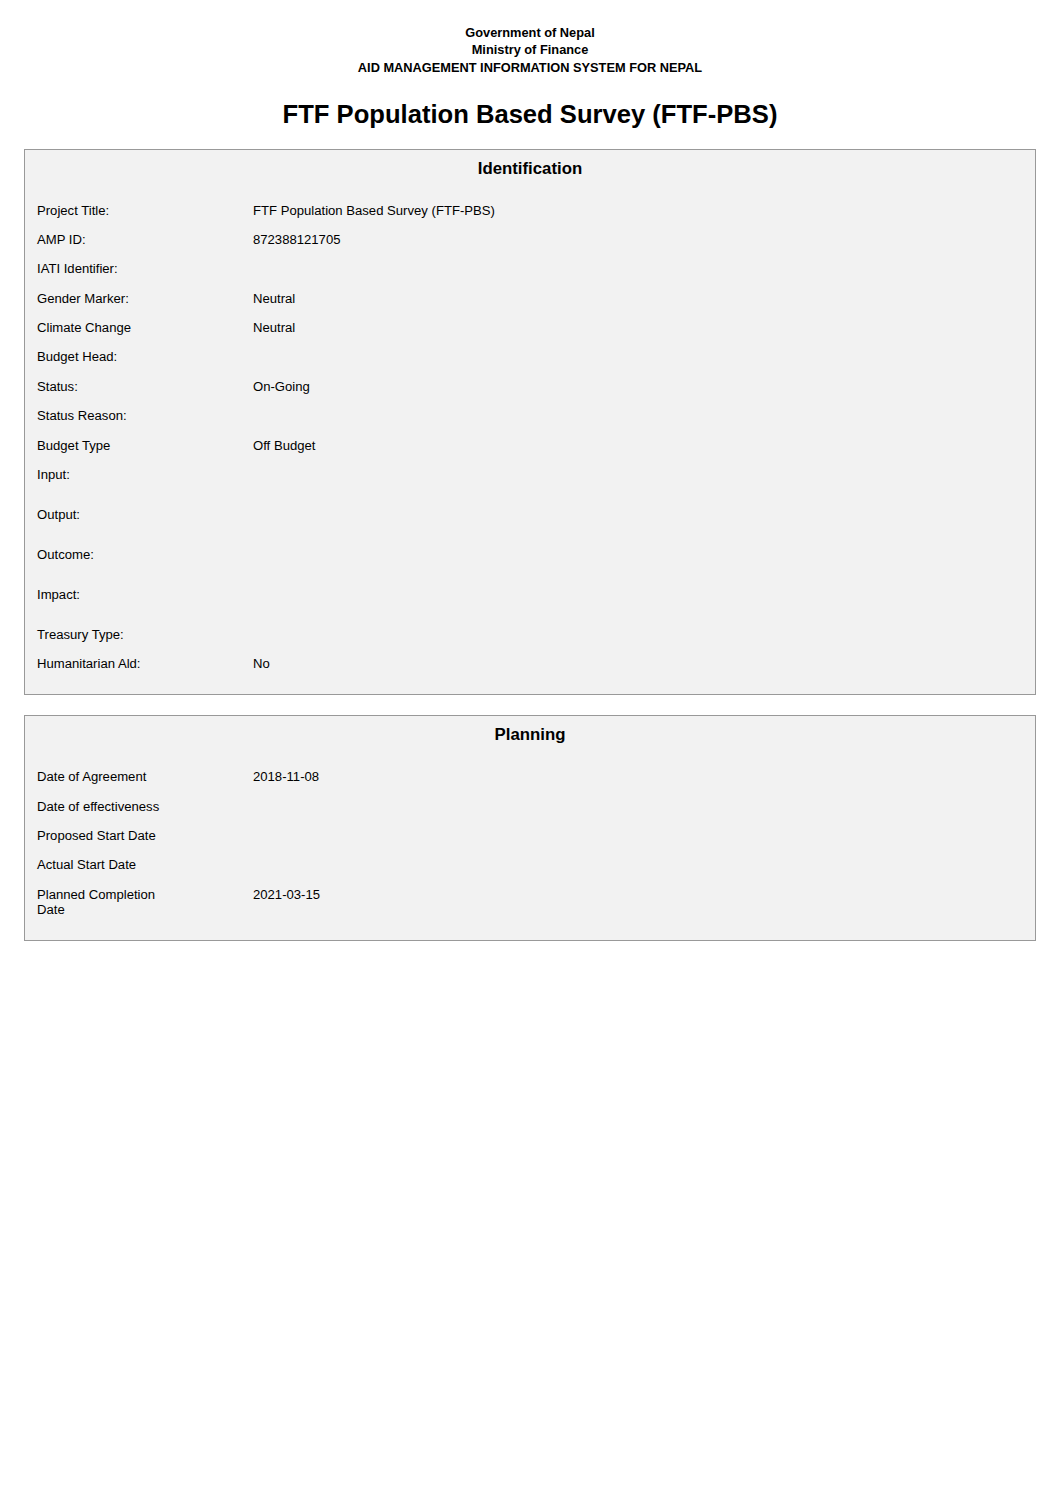Government of Nepal
Ministry of Finance
AID MANAGEMENT INFORMATION SYSTEM FOR NEPAL
FTF Population Based Survey (FTF-PBS)
Identification
Project Title:
FTF Population Based Survey (FTF-PBS)
AMP ID:
872388121705
IATI Identifier:
Gender Marker:
Neutral
Climate Change
Neutral
Budget Head:
Status:
On-Going
Status Reason:
Budget Type
Off Budget
Input:
Output:
Outcome:
Impact:
Treasury Type:
Humanitarian Ald:
No
Planning
Date of Agreement
2018-11-08
Date of effectiveness
Proposed Start Date
Actual Start Date
Planned Completion
Date
2021-03-15